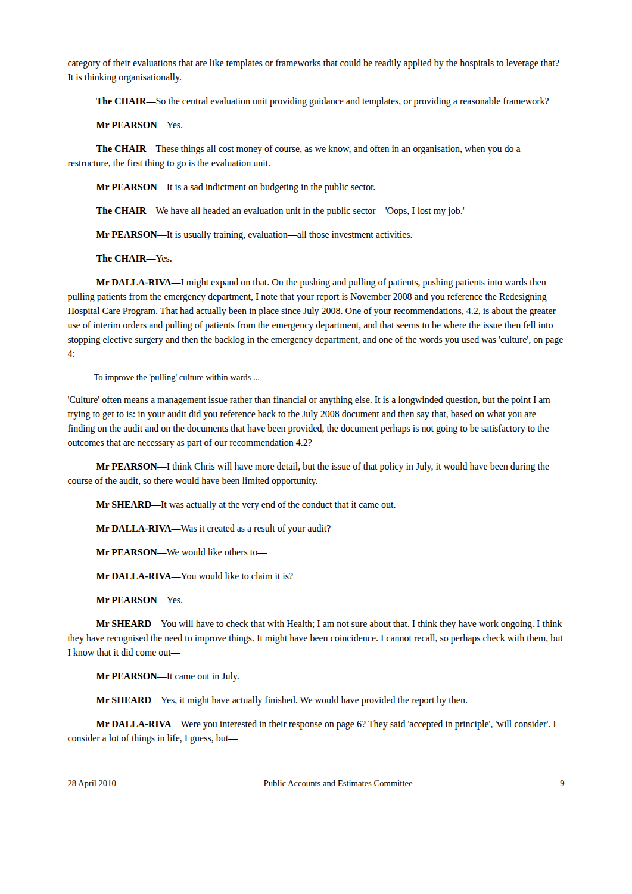category of their evaluations that are like templates or frameworks that could be readily applied by the hospitals to leverage that? It is thinking organisationally.
The CHAIR—So the central evaluation unit providing guidance and templates, or providing a reasonable framework?
Mr PEARSON—Yes.
The CHAIR—These things all cost money of course, as we know, and often in an organisation, when you do a restructure, the first thing to go is the evaluation unit.
Mr PEARSON—It is a sad indictment on budgeting in the public sector.
The CHAIR—We have all headed an evaluation unit in the public sector—'Oops, I lost my job.'
Mr PEARSON—It is usually training, evaluation—all those investment activities.
The CHAIR—Yes.
Mr DALLA-RIVA—I might expand on that. On the pushing and pulling of patients, pushing patients into wards then pulling patients from the emergency department, I note that your report is November 2008 and you reference the Redesigning Hospital Care Program. That had actually been in place since July 2008. One of your recommendations, 4.2, is about the greater use of interim orders and pulling of patients from the emergency department, and that seems to be where the issue then fell into stopping elective surgery and then the backlog in the emergency department, and one of the words you used was 'culture', on page 4:
To improve the 'pulling' culture within wards ...
'Culture' often means a management issue rather than financial or anything else. It is a longwinded question, but the point I am trying to get to is: in your audit did you reference back to the July 2008 document and then say that, based on what you are finding on the audit and on the documents that have been provided, the document perhaps is not going to be satisfactory to the outcomes that are necessary as part of our recommendation 4.2?
Mr PEARSON—I think Chris will have more detail, but the issue of that policy in July, it would have been during the course of the audit, so there would have been limited opportunity.
Mr SHEARD—It was actually at the very end of the conduct that it came out.
Mr DALLA-RIVA—Was it created as a result of your audit?
Mr PEARSON—We would like others to—
Mr DALLA-RIVA—You would like to claim it is?
Mr PEARSON—Yes.
Mr SHEARD—You will have to check that with Health; I am not sure about that. I think they have work ongoing. I think they have recognised the need to improve things. It might have been coincidence. I cannot recall, so perhaps check with them, but I know that it did come out—
Mr PEARSON—It came out in July.
Mr SHEARD—Yes, it might have actually finished. We would have provided the report by then.
Mr DALLA-RIVA—Were you interested in their response on page 6? They said 'accepted in principle', 'will consider'. I consider a lot of things in life, I guess, but—
28 April 2010 Public Accounts and Estimates Committee 9